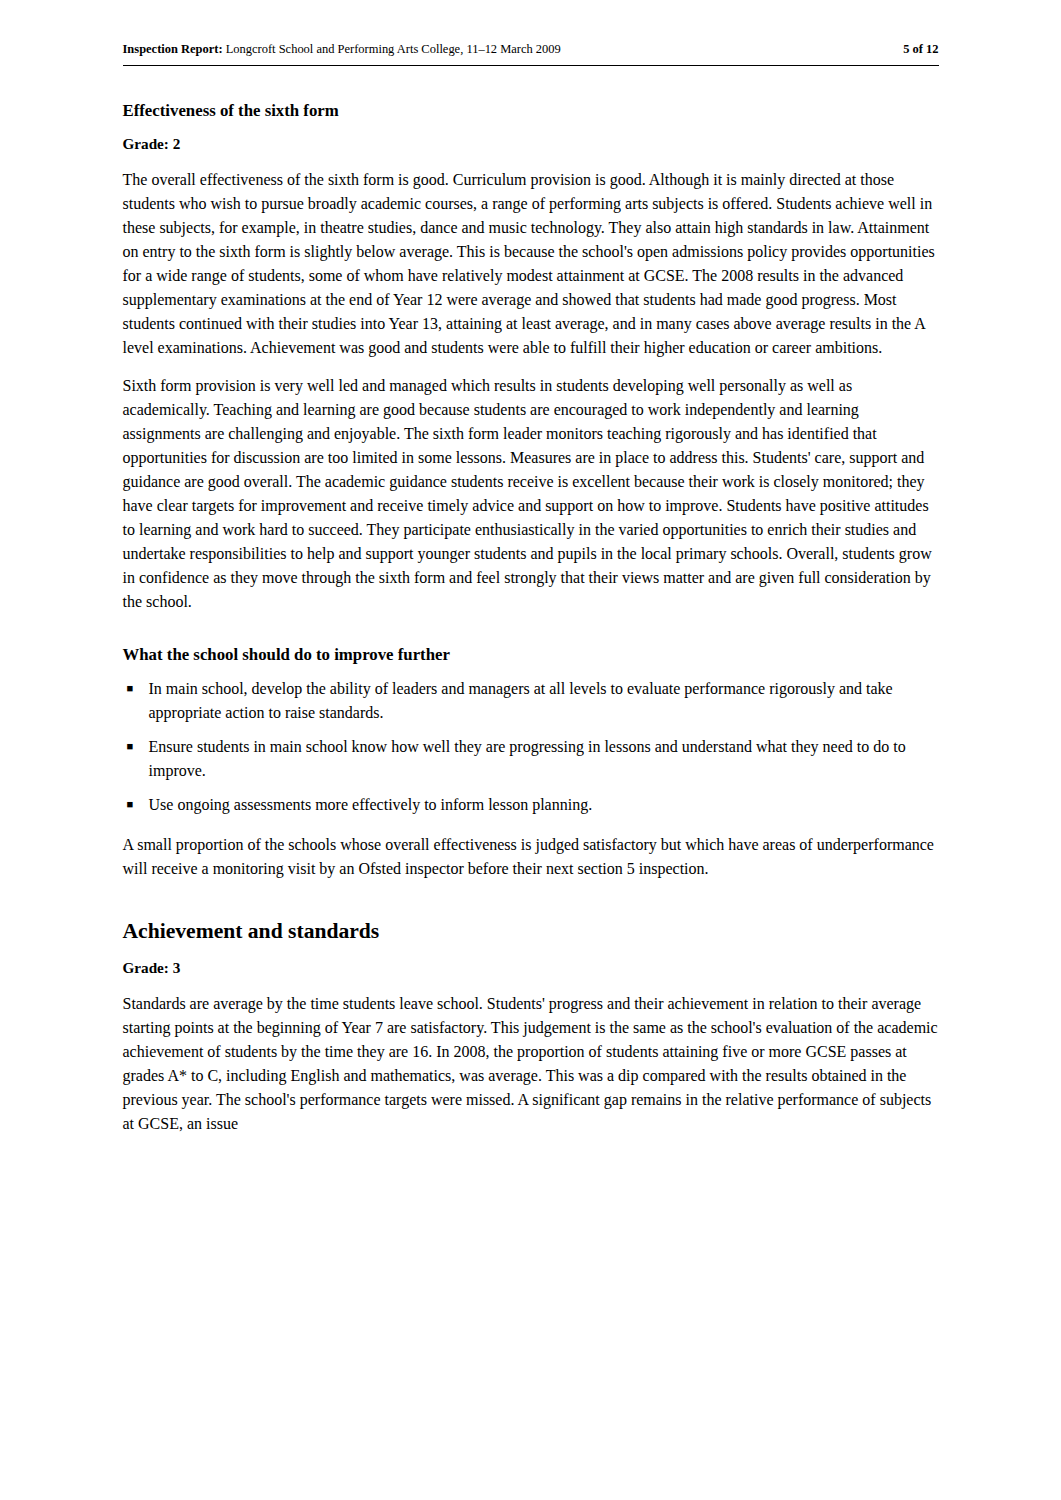Inspection Report: Longcroft School and Performing Arts College, 11–12 March 2009
5 of 12
Effectiveness of the sixth form
Grade: 2
The overall effectiveness of the sixth form is good. Curriculum provision is good. Although it is mainly directed at those students who wish to pursue broadly academic courses, a range of performing arts subjects is offered. Students achieve well in these subjects, for example, in theatre studies, dance and music technology. They also attain high standards in law. Attainment on entry to the sixth form is slightly below average. This is because the school's open admissions policy provides opportunities for a wide range of students, some of whom have relatively modest attainment at GCSE. The 2008 results in the advanced supplementary examinations at the end of Year 12 were average and showed that students had made good progress. Most students continued with their studies into Year 13, attaining at least average, and in many cases above average results in the A level examinations. Achievement was good and students were able to fulfill their higher education or career ambitions.
Sixth form provision is very well led and managed which results in students developing well personally as well as academically. Teaching and learning are good because students are encouraged to work independently and learning assignments are challenging and enjoyable. The sixth form leader monitors teaching rigorously and has identified that opportunities for discussion are too limited in some lessons. Measures are in place to address this. Students' care, support and guidance are good overall. The academic guidance students receive is excellent because their work is closely monitored; they have clear targets for improvement and receive timely advice and support on how to improve. Students have positive attitudes to learning and work hard to succeed. They participate enthusiastically in the varied opportunities to enrich their studies and undertake responsibilities to help and support younger students and pupils in the local primary schools. Overall, students grow in confidence as they move through the sixth form and feel strongly that their views matter and are given full consideration by the school.
What the school should do to improve further
In main school, develop the ability of leaders and managers at all levels to evaluate performance rigorously and take appropriate action to raise standards.
Ensure students in main school know how well they are progressing in lessons and understand what they need to do to improve.
Use ongoing assessments more effectively to inform lesson planning.
A small proportion of the schools whose overall effectiveness is judged satisfactory but which have areas of underperformance will receive a monitoring visit by an Ofsted inspector before their next section 5 inspection.
Achievement and standards
Grade: 3
Standards are average by the time students leave school. Students' progress and their achievement in relation to their average starting points at the beginning of Year 7 are satisfactory. This judgement is the same as the school's evaluation of the academic achievement of students by the time they are 16. In 2008, the proportion of students attaining five or more GCSE passes at grades A* to C, including English and mathematics, was average. This was a dip compared with the results obtained in the previous year. The school's performance targets were missed. A significant gap remains in the relative performance of subjects at GCSE, an issue